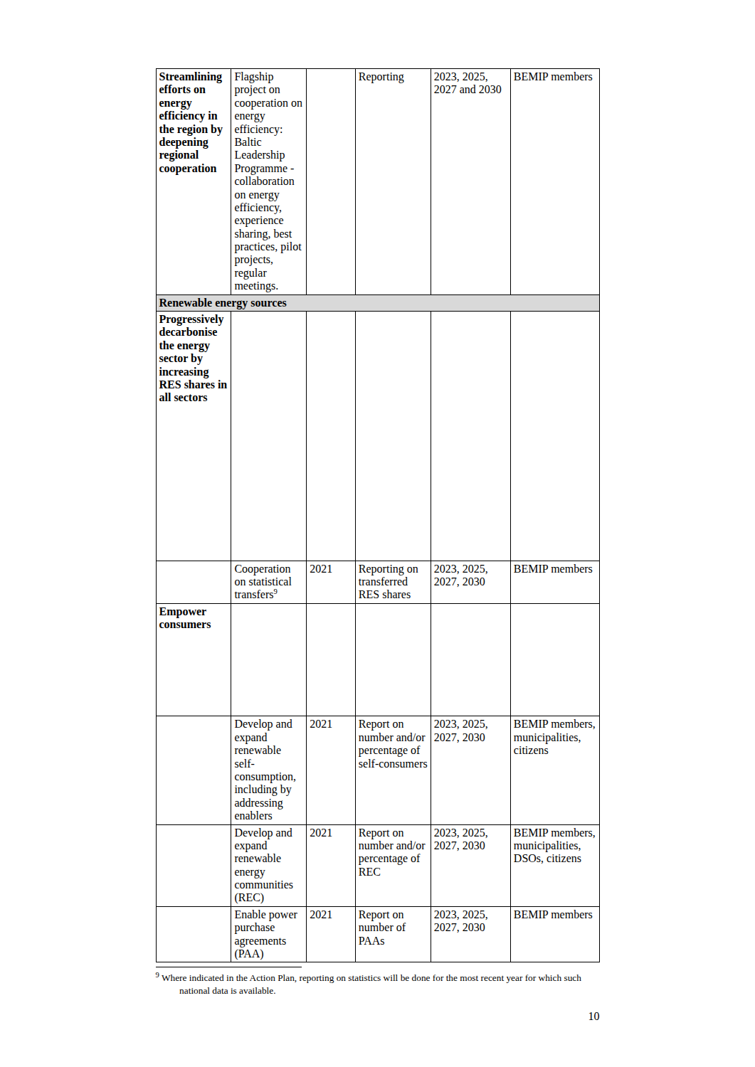| Streamlining efforts on energy efficiency in the region by deepening regional cooperation | Flagship project on cooperation on energy efficiency: Baltic Leadership Programme - collaboration on energy efficiency, experience sharing, best practices, pilot projects, regular meetings. | | Reporting | 2023, 2025, 2027 and 2030 | BEMIP members |
| Renewable energy sources |
| Progressively decarbonise the energy sector by increasing RES shares in all sectors | | | | | |
| | Cooperation on statistical transfers 9 | 2021 | Reporting on transferred RES shares | 2023, 2025, 2027, 2030 | BEMIP members |
| Empower consumers | | | | | |
| | Develop and expand renewable self-consumption, including by addressing enablers | 2021 | Report on number and/or percentage of self-consumers | 2023, 2025, 2027, 2030 | BEMIP members, municipalities, citizens |
| | Develop and expand renewable energy communities (REC) | 2021 | Report on number and/or percentage of REC | 2023, 2025, 2027, 2030 | BEMIP members, municipalities, DSOs, citizens |
| | Enable power purchase agreements (PAA) | 2021 | Report on number of PAAs | 2023, 2025, 2027, 2030 | BEMIP members |
9 Where indicated in the Action Plan, reporting on statistics will be done for the most recent year for which such
national data is available.
10